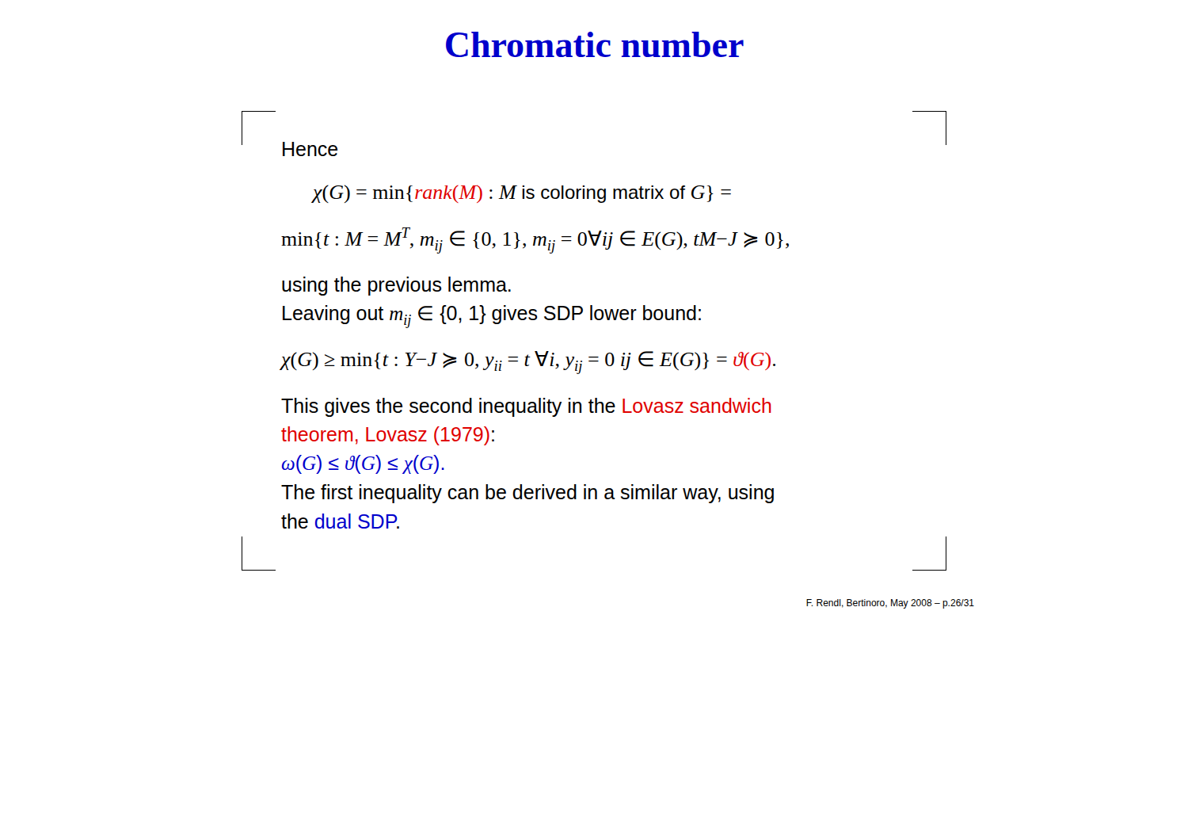Chromatic number
Hence
χ(G) = min{rank(M) : M is coloring matrix of G} =
min{t : M = MT, mij ∈ {0, 1}, mij = 0∀ij ∈ E(G), tM−J ≽ 0},
using the previous lemma.
Leaving out mij ∈ {0, 1} gives SDP lower bound:
χ(G) ≥ min{t : Y−J ≽ 0, yii = t ∀i, yij = 0 ij ∈ E(G)} = ϑ(G).
This gives the second inequality in the Lovasz sandwich
theorem, Lovasz (1979):
ω(G) ≤ ϑ(G) ≤ χ(G).
The first inequality can be derived in a similar way, using
the dual SDP.
F. Rendl, Bertinoro, May 2008 – p.26/31